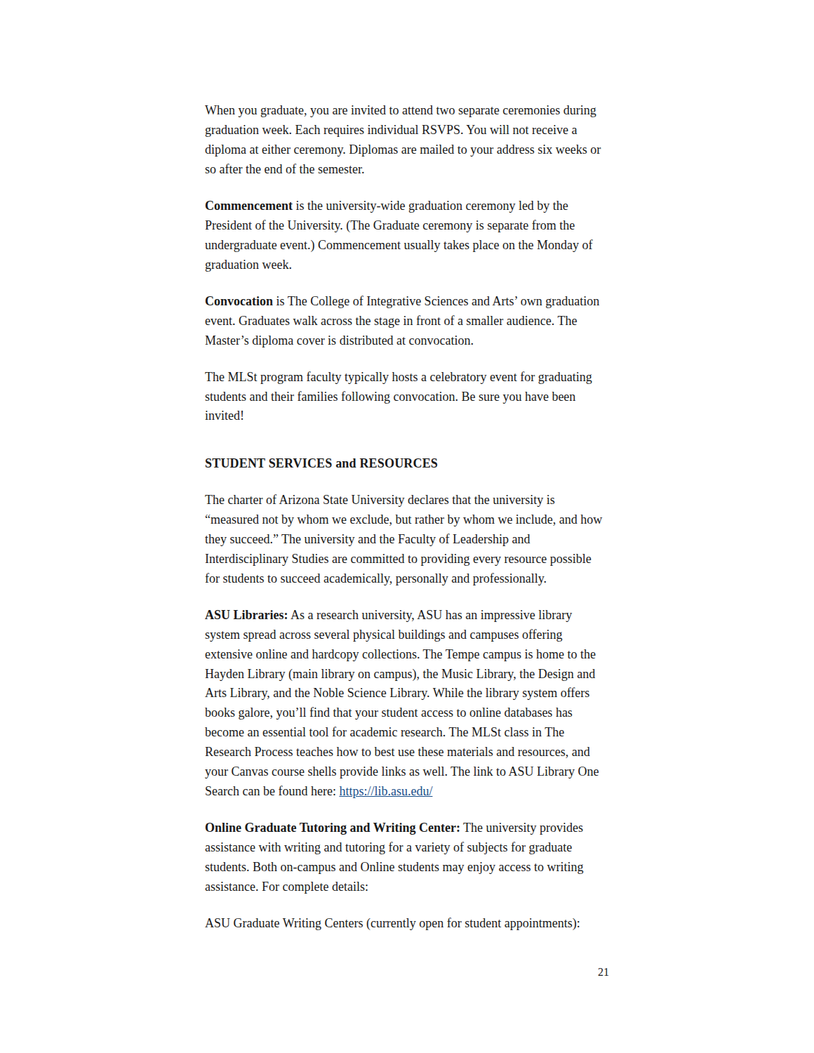When you graduate, you are invited to attend two separate ceremonies during graduation week. Each requires individual RSVPS. You will not receive a diploma at either ceremony. Diplomas are mailed to your address six weeks or so after the end of the semester.
Commencement is the university-wide graduation ceremony led by the President of the University. (The Graduate ceremony is separate from the undergraduate event.) Commencement usually takes place on the Monday of graduation week.
Convocation is The College of Integrative Sciences and Arts’ own graduation event. Graduates walk across the stage in front of a smaller audience. The Master’s diploma cover is distributed at convocation.
The MLSt program faculty typically hosts a celebratory event for graduating students and their families following convocation. Be sure you have been invited!
STUDENT SERVICES and RESOURCES
The charter of Arizona State University declares that the university is “measured not by whom we exclude, but rather by whom we include, and how they succeed.” The university and the Faculty of Leadership and Interdisciplinary Studies are committed to providing every resource possible for students to succeed academically, personally and professionally.
ASU Libraries: As a research university, ASU has an impressive library system spread across several physical buildings and campuses offering extensive online and hardcopy collections. The Tempe campus is home to the Hayden Library (main library on campus), the Music Library, the Design and Arts Library, and the Noble Science Library. While the library system offers books galore, you’ll find that your student access to online databases has become an essential tool for academic research. The MLSt class in The Research Process teaches how to best use these materials and resources, and your Canvas course shells provide links as well. The link to ASU Library One Search can be found here: https://lib.asu.edu/
Online Graduate Tutoring and Writing Center: The university provides assistance with writing and tutoring for a variety of subjects for graduate students. Both on-campus and Online students may enjoy access to writing assistance. For complete details:
ASU Graduate Writing Centers (currently open for student appointments):
21